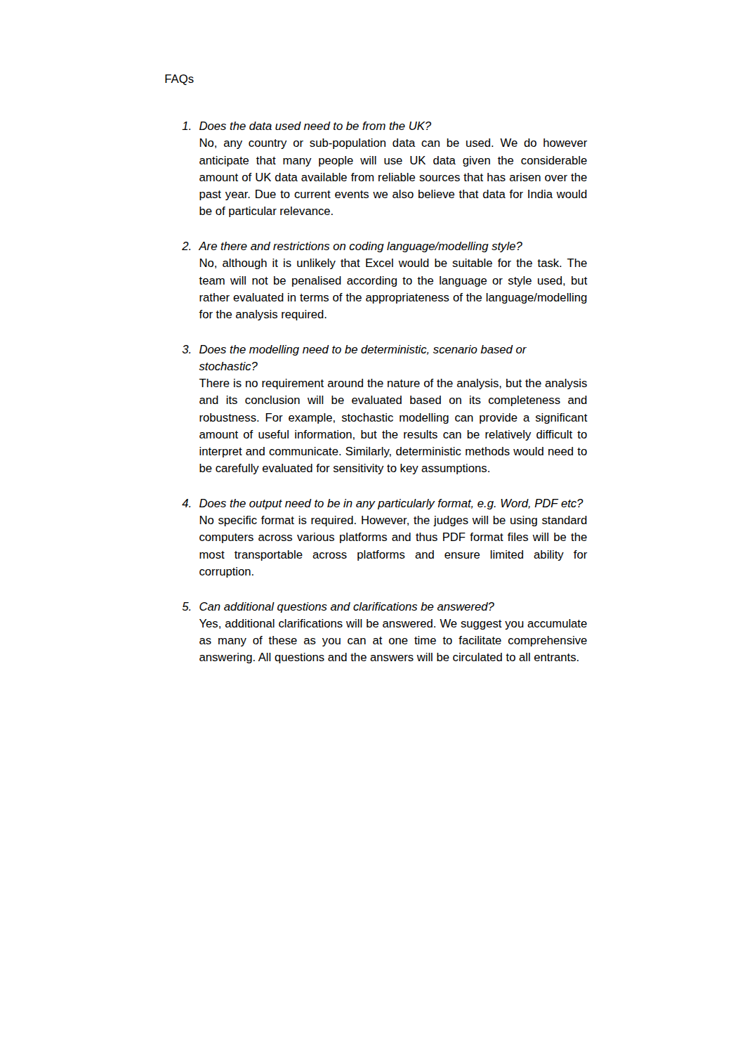FAQs
Does the data used need to be from the UK? No, any country or sub-population data can be used. We do however anticipate that many people will use UK data given the considerable amount of UK data available from reliable sources that has arisen over the past year. Due to current events we also believe that data for India would be of particular relevance.
Are there and restrictions on coding language/modelling style? No, although it is unlikely that Excel would be suitable for the task. The team will not be penalised according to the language or style used, but rather evaluated in terms of the appropriateness of the language/modelling for the analysis required.
Does the modelling need to be deterministic, scenario based or stochastic? There is no requirement around the nature of the analysis, but the analysis and its conclusion will be evaluated based on its completeness and robustness. For example, stochastic modelling can provide a significant amount of useful information, but the results can be relatively difficult to interpret and communicate. Similarly, deterministic methods would need to be carefully evaluated for sensitivity to key assumptions.
Does the output need to be in any particularly format, e.g. Word, PDF etc? No specific format is required. However, the judges will be using standard computers across various platforms and thus PDF format files will be the most transportable across platforms and ensure limited ability for corruption.
Can additional questions and clarifications be answered? Yes, additional clarifications will be answered. We suggest you accumulate as many of these as you can at one time to facilitate comprehensive answering. All questions and the answers will be circulated to all entrants.